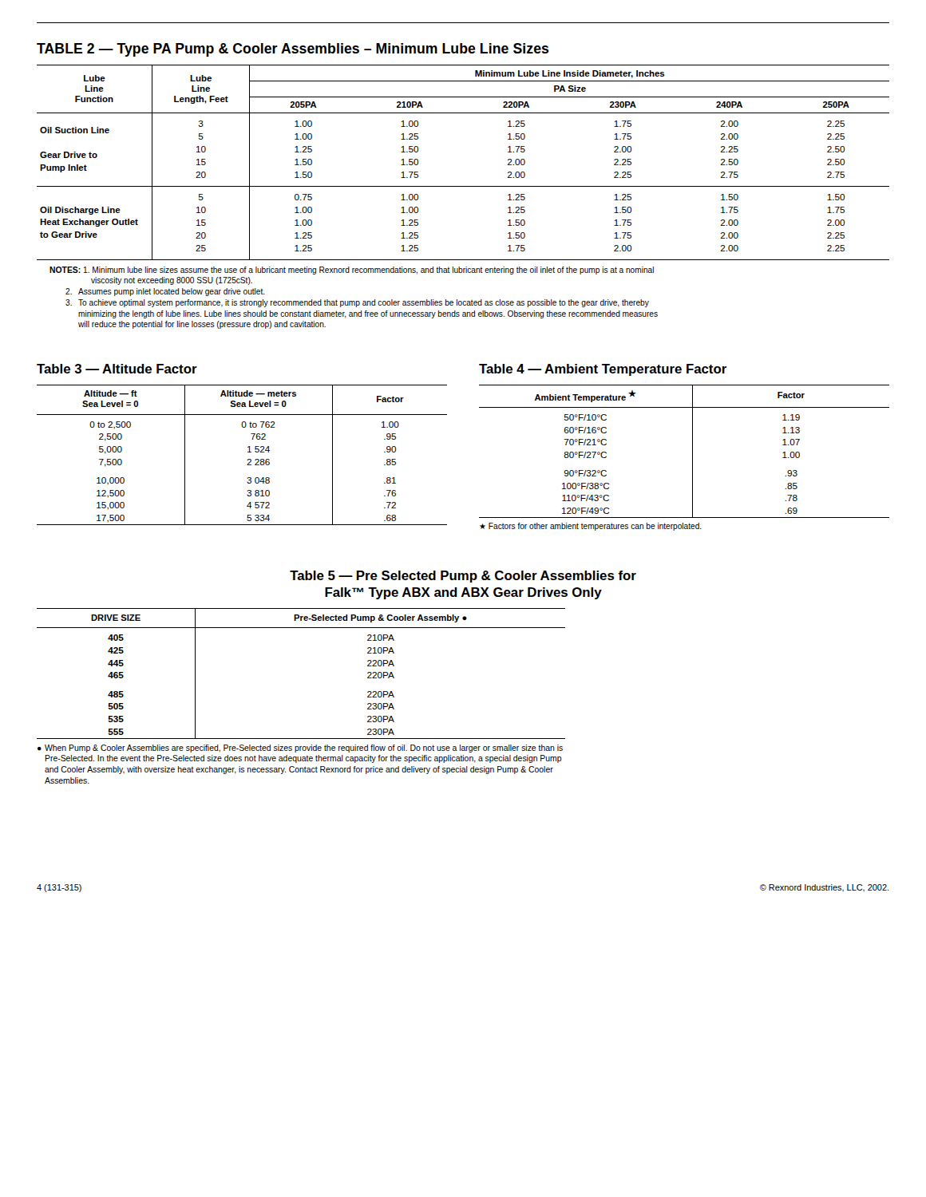TABLE 2 — Type PA Pump & Cooler Assemblies – Minimum Lube Line Sizes
| Lube Line Function | Lube Line Length, Feet | Minimum Lube Line Inside Diameter, Inches |
| --- | --- | --- |
| PA Size |
| 205PA | 210PA | 220PA | 230PA | 240PA | 250PA |
| Oil Suction Line Gear Drive to Pump Inlet | 3 5 10 15 20 | 1.00 1.00 1.25 1.50 1.50 | 1.00 1.25 1.50 1.50 1.75 | 1.25 1.50 1.75 2.00 2.00 | 1.75 1.75 2.00 2.25 2.25 | 2.00 2.00 2.25 2.50 2.75 | 2.25 2.25 2.50 2.50 2.75 |
| Oil Discharge Line Heat Exchanger Outlet to Gear Drive | 5 10 15 20 25 | 0.75 1.00 1.00 1.25 1.25 | 1.00 1.00 1.25 1.25 1.25 | 1.25 1.25 1.50 1.50 1.75 | 1.25 1.50 1.75 1.75 2.00 | 1.50 1.75 2.00 2.00 2.00 | 1.50 1.75 2.00 2.25 2.25 |
NOTES: 1. Minimum lube line sizes assume the use of a lubricant meeting Rexnord recommendations, and that lubricant entering the oil inlet of the pump is at a nominal viscosity not exceeding 8000 SSU (1725cSt).
2. Assumes pump inlet located below gear drive outlet.
3. To achieve optimal system performance, it is strongly recommended that pump and cooler assemblies be located as close as possible to the gear drive, thereby minimizing the length of lube lines. Lube lines should be constant diameter, and free of unnecessary bends and elbows. Observing these recommended measures will reduce the potential for line losses (pressure drop) and cavitation.
Table 3 — Altitude Factor
| Altitude — ft Sea Level = 0 | Altitude — meters Sea Level = 0 | Factor |
| --- | --- | --- |
| 0 to 2,500 | 0 to 762 | 1.00 |
| 2,500 | 762 | .95 |
| 5,000 | 1 524 | .90 |
| 7,500 | 2 286 | .85 |
| 10,000 | 3 048 | .81 |
| 12,500 | 3 810 | .76 |
| 15,000 | 4 572 | .72 |
| 17,500 | 5 334 | .68 |
Table 4 — Ambient Temperature Factor
| Ambient Temperature ★ | Factor |
| --- | --- |
| 50°F/10°C | 1.19 |
| 60°F/16°C | 1.13 |
| 70°F/21°C | 1.07 |
| 80°F/27°C | 1.00 |
| 90°F/32°C | .93 |
| 100°F/38°C | .85 |
| 110°F/43°C | .78 |
| 120°F/49°C | .69 |
★ Factors for other ambient temperatures can be interpolated.
Table 5 — Pre Selected Pump & Cooler Assemblies forFalk™ Type ABX and ABX Gear Drives Only
| DRIVE SIZE | Pre-Selected Pump & Cooler Assembly ● |
| --- | --- |
| 405 | 210PA |
| 425 | 210PA |
| 445 | 220PA |
| 465 | 220PA |
| 485 | 220PA |
| 505 | 230PA |
| 535 | 230PA |
| 555 | 230PA |
● When Pump & Cooler Assemblies are specified, Pre-Selected sizes provide the required flow of oil. Do not use a larger or smaller size than is Pre-Selected. In the event the Pre-Selected size does not have adequate thermal capacity for the specific application, a special design Pump and Cooler Assembly, with oversize heat exchanger, is necessary. Contact Rexnord for price and delivery of special design Pump & Cooler Assemblies.
4 (131-315)
© Rexnord Industries, LLC, 2002.